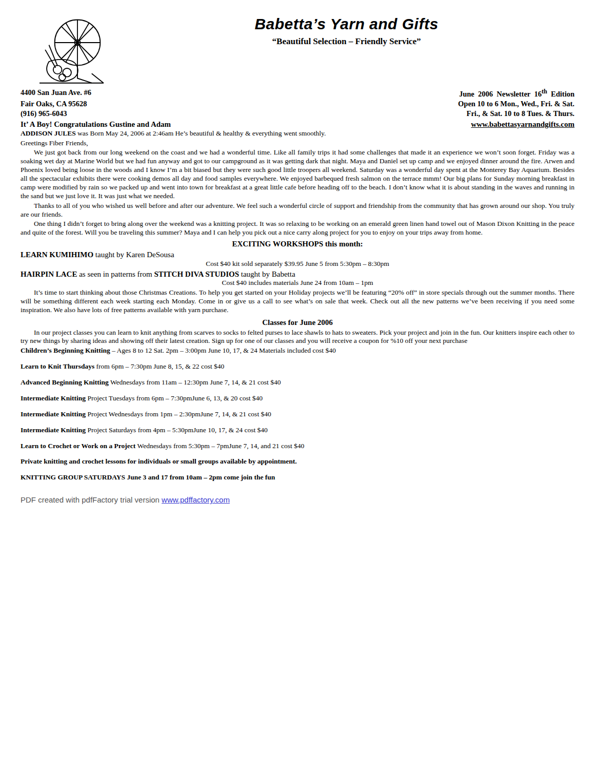Babetta’s Yarn and Gifts
“Beautiful Selection – Friendly Service”
| 4400 San Juan Ave. #6 | June 2006 Newsletter 16 th Edition |
| Fair Oaks, CA 95628 | Open 10 to 6 Mon., Wed., Fri. & Sat. |
| (916) 965-6043 | Fri., & Sat. 10 to 8 Tues. & Thurs. |
www.babettasyarnandgifts.com It’ A Boy! Congratulations Gustine and Adam
ADDISON JULES was Born May 24, 2006 at 2:46am He’s beautiful & healthy & everything went smoothly.
Greetings Fiber Friends,
We just got back from our long weekend on the coast and we had a wonderful time. Like all family trips it had some challenges that made it an experience we won’t soon forget. Friday was a soaking wet day at Marine World but we had fun anyway and got to our campground as it was getting dark that night. Maya and Daniel set up camp and we enjoyed dinner around the fire. Arwen and Phoenix loved being loose in the woods and I know I’m a bit biased but they were such good little troopers all weekend. Saturday was a wonderful day spent at the Monterey Bay Aquarium. Besides all the spectacular exhibits there were cooking demos all day and food samples everywhere. We enjoyed barbequed fresh salmon on the terrace mmm! Our big plans for Sunday morning breakfast in camp were modified by rain so we packed up and went into town for breakfast at a great little cafe before heading off to the beach. I don’t know what it is about standing in the waves and running in the sand but we just love it. It was just what we needed.
Thanks to all of you who wished us well before and after our adventure. We feel such a wonderful circle of support and friendship from the community that has grown around our shop. You truly are our friends.
One thing I didn’t forget to bring along over the weekend was a knitting project. It was so relaxing to be working on an emerald green linen hand towel out of Mason Dixon Knitting in the peace and quite of the forest. Will you be traveling this summer? Maya and I can help you pick out a nice carry along project for you to enjoy on your trips away from home.
EXCITING WORKSHOPS this month:
LEARN KUMIHIMO taught by Karen DeSousa
Cost $40 kit sold separately $39.95 June 5 from 5:30pm – 8:30pm
HAIRPIN LACE as seen in patterns from STITCH DIVA STUDIOS taught by Babetta
Cost $40 includes materials June 24 from 10am – 1pm
It’s time to start thinking about those Christmas Creations. To help you get started on your Holiday projects we’ll be featuring “20% off” in store specials through out the summer months. There will be something different each week starting each Monday. Come in or give us a call to see what’s on sale that week. Check out all the new patterns we’ve been receiving if you need some inspiration. We also have lots of free patterns available with yarn purchase.
Classes for June 2006
In our project classes you can learn to knit anything from scarves to socks to felted purses to lace shawls to hats to sweaters. Pick your project and join in the fun. Our knitters inspire each other to try new things by sharing ideas and showing off their latest creation. Sign up for one of our classes and you will receive a coupon for %10 off your next purchase
Children’s Beginning Knitting – Ages 8 to 12 Sat. 2pm – 3:00pm June 10, 17, & 24 Materials included cost $40
Learn to Knit Thursdays from 6pm – 7:30pm June 8, 15, & 22 cost $40
Advanced Beginning Knitting Wednesdays from 11am – 12:30pm June 7, 14, & 21 cost $40
Intermediate Knitting Project Tuesdays from 6pm – 7:30pmJune 6, 13, & 20 cost $40
Intermediate Knitting Project Wednesdays from 1pm – 2:30pmJune 7, 14, & 21 cost $40
Intermediate Knitting Project Saturdays from 4pm – 5:30pmJune 10, 17, & 24 cost $40
Learn to Crochet or Work on a Project Wednesdays from 5:30pm – 7pmJune 7, 14, and 21 cost $40
Private knitting and crochet lessons for individuals or small groups available by appointment.
KNITTING GROUP SATURDAYS June 3 and 17 from 10am – 2pm come join the fun
PDF created with pdfFactory trial version www.pdffactory.com